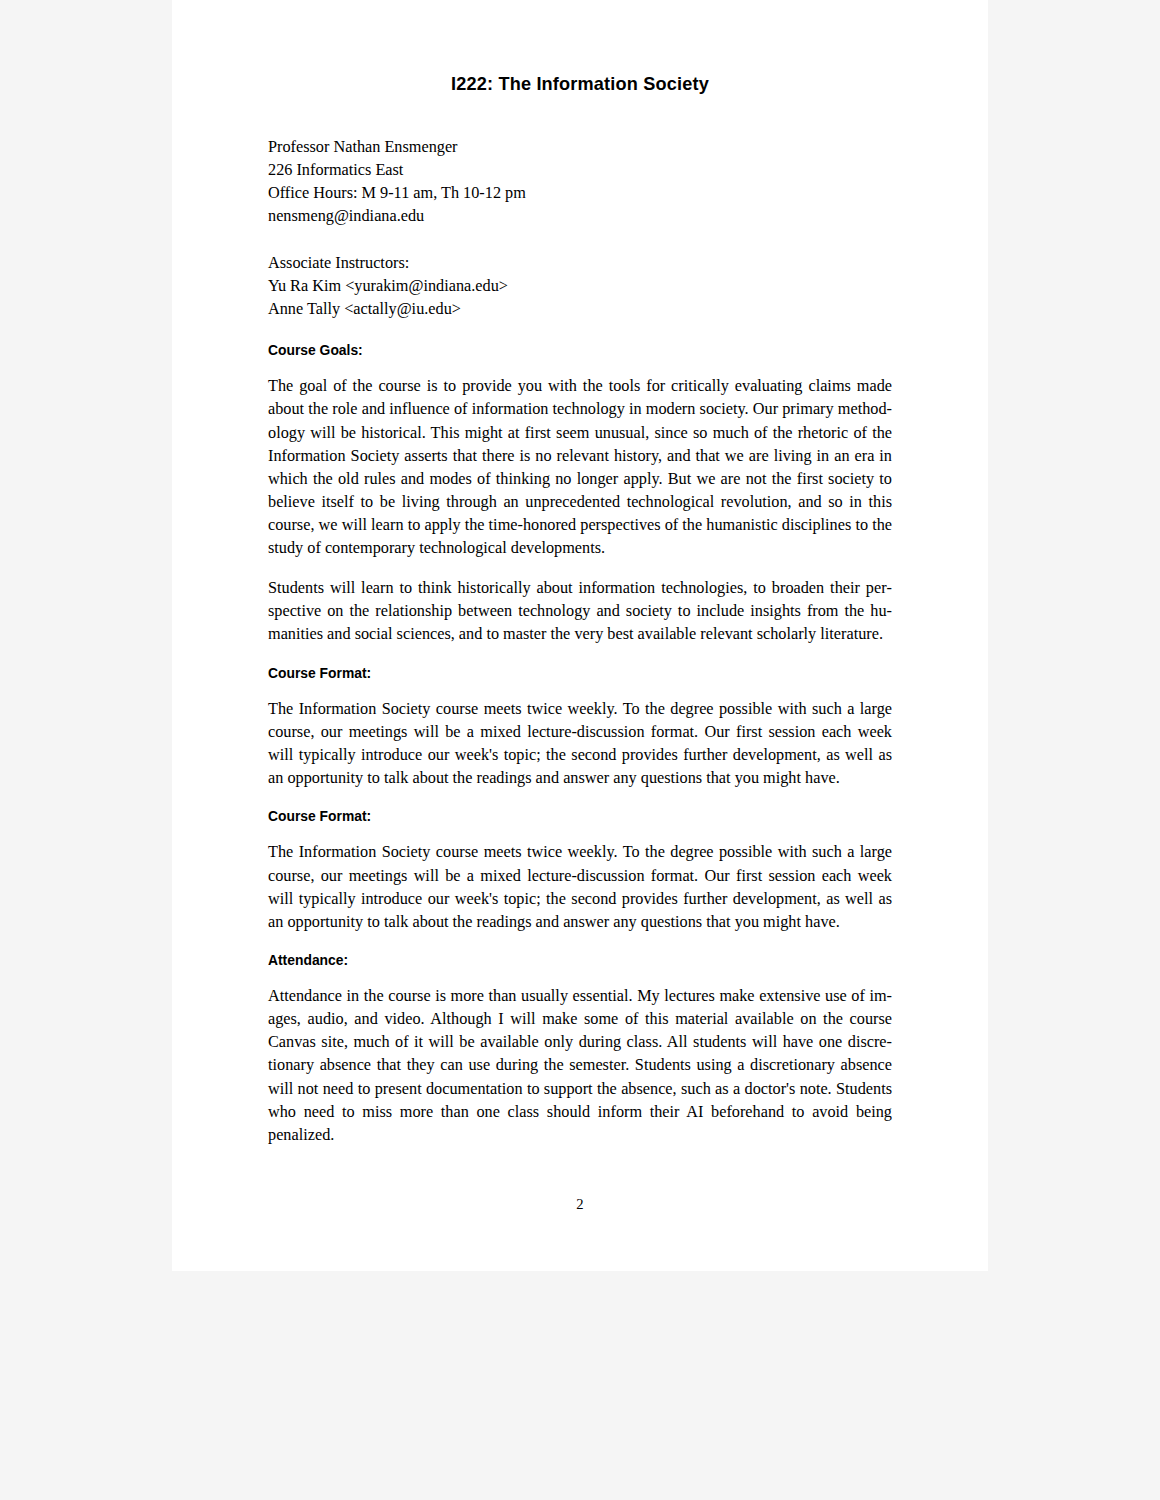I222: The Information Society
Professor Nathan Ensmenger
226 Informatics East
Office Hours: M 9-11 am, Th 10-12 pm
nensmeng@indiana.edu
Associate Instructors:
Yu Ra Kim <yurakim@indiana.edu>
Anne Tally <actally@iu.edu>
Course Goals:
The goal of the course is to provide you with the tools for critically evaluating claims made about the role and influence of information technology in modern society. Our primary methodology will be historical. This might at first seem unusual, since so much of the rhetoric of the Information Society asserts that there is no relevant history, and that we are living in an era in which the old rules and modes of thinking no longer apply. But we are not the first society to believe itself to be living through an unprecedented technological revolution, and so in this course, we will learn to apply the time-honored perspectives of the humanistic disciplines to the study of contemporary technological developments.
Students will learn to think historically about information technologies, to broaden their perspective on the relationship between technology and society to include insights from the humanities and social sciences, and to master the very best available relevant scholarly literature.
Course Format:
The Information Society course meets twice weekly. To the degree possible with such a large course, our meetings will be a mixed lecture-discussion format. Our first session each week will typically introduce our week's topic; the second provides further development, as well as an opportunity to talk about the readings and answer any questions that you might have.
Course Format:
The Information Society course meets twice weekly. To the degree possible with such a large course, our meetings will be a mixed lecture-discussion format. Our first session each week will typically introduce our week's topic; the second provides further development, as well as an opportunity to talk about the readings and answer any questions that you might have.
Attendance:
Attendance in the course is more than usually essential. My lectures make extensive use of images, audio, and video. Although I will make some of this material available on the course Canvas site, much of it will be available only during class. All students will have one discretionary absence that they can use during the semester. Students using a discretionary absence will not need to present documentation to support the absence, such as a doctor's note. Students who need to miss more than one class should inform their AI beforehand to avoid being penalized.
2